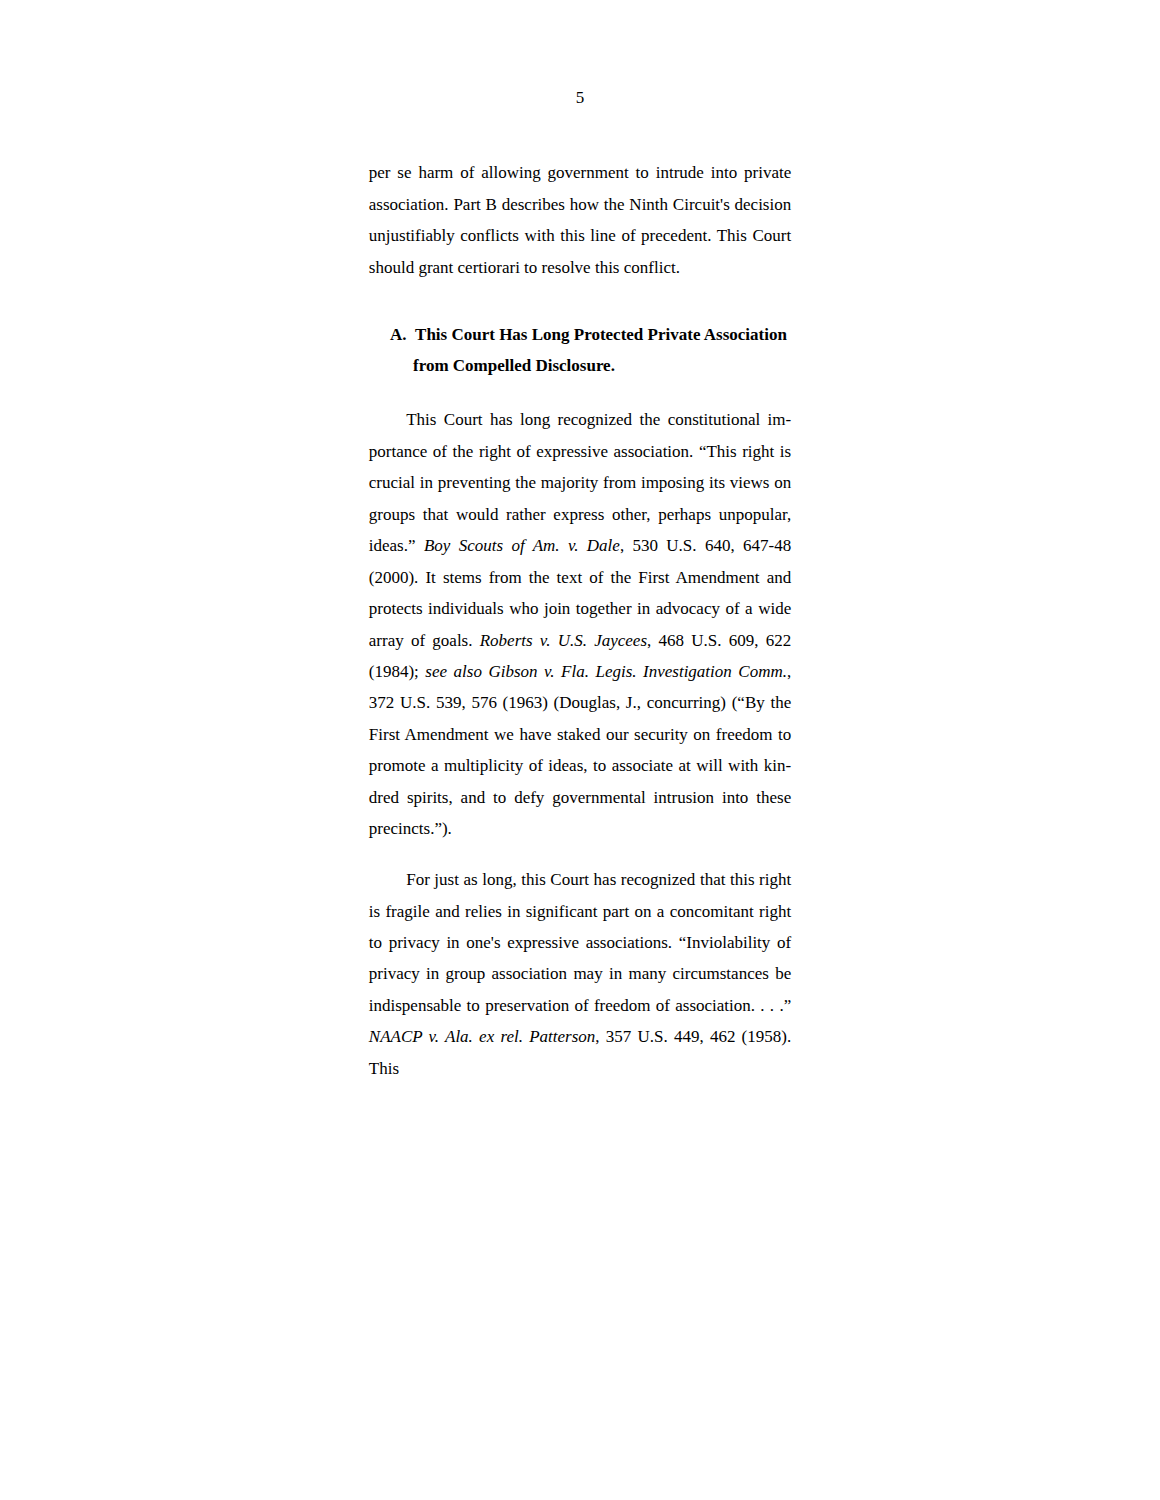5
per se harm of allowing government to intrude into private association. Part B describes how the Ninth Circuit's decision unjustifiably conflicts with this line of precedent. This Court should grant certiorari to resolve this conflict.
A. This Court Has Long Protected Private Association from Compelled Disclosure.
This Court has long recognized the constitutional importance of the right of expressive association. “This right is crucial in preventing the majority from imposing its views on groups that would rather express other, perhaps unpopular, ideas.” Boy Scouts of Am. v. Dale, 530 U.S. 640, 647-48 (2000). It stems from the text of the First Amendment and protects individuals who join together in advocacy of a wide array of goals. Roberts v. U.S. Jaycees, 468 U.S. 609, 622 (1984); see also Gibson v. Fla. Legis. Investigation Comm., 372 U.S. 539, 576 (1963) (Douglas, J., concurring) (“By the First Amendment we have staked our security on freedom to promote a multiplicity of ideas, to associate at will with kindred spirits, and to defy governmental intrusion into these precincts.”).
For just as long, this Court has recognized that this right is fragile and relies in significant part on a concomitant right to privacy in one's expressive associations. “Inviolability of privacy in group association may in many circumstances be indispensable to preservation of freedom of association. . . .” NAACP v. Ala. ex rel. Patterson, 357 U.S. 449, 462 (1958). This